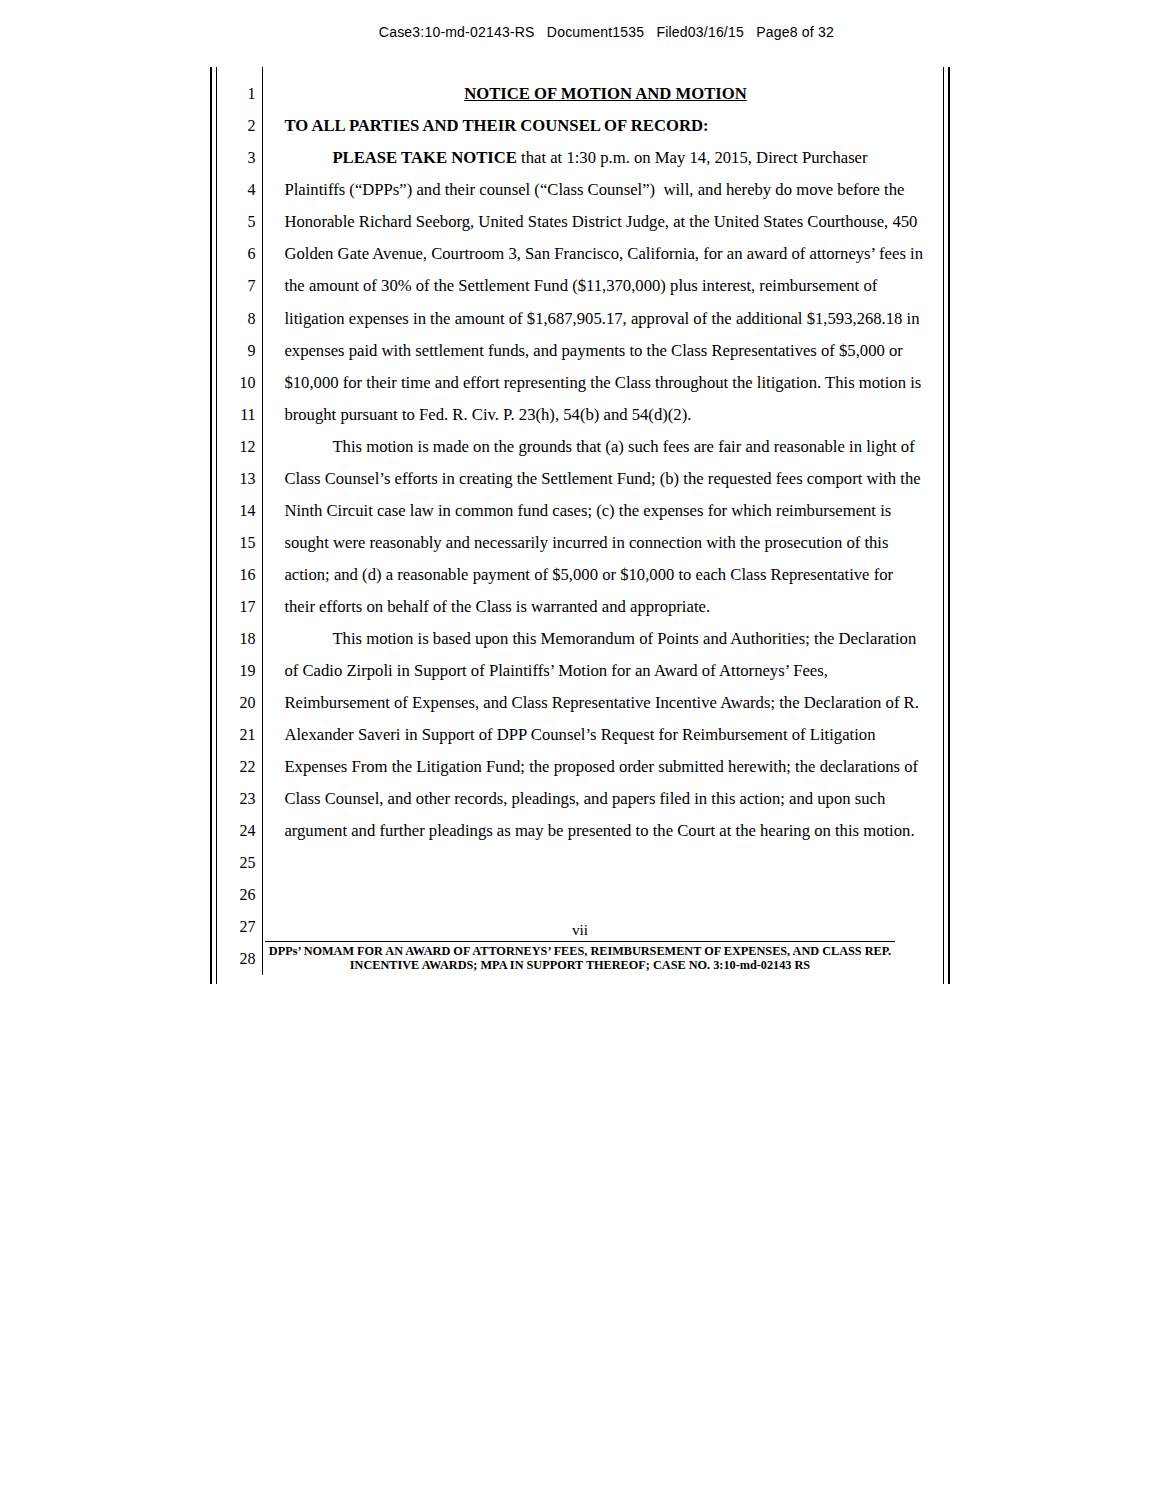Case3:10-md-02143-RS Document1535 Filed03/16/15 Page8 of 32
1
2
3
4
5
6
7
8
9
10
11
12
13
14
15
16
17
18
19
20
21
22
23
24
25
26
27
28
NOTICE OF MOTION AND MOTION
TO ALL PARTIES AND THEIR COUNSEL OF RECORD:
PLEASE TAKE NOTICE that at 1:30 p.m. on May 14, 2015, Direct Purchaser Plaintiffs (“DPPs”) and their counsel (“Class Counsel”) will, and hereby do move before the Honorable Richard Seeborg, United States District Judge, at the United States Courthouse, 450 Golden Gate Avenue, Courtroom 3, San Francisco, California, for an award of attorneys’ fees in the amount of 30% of the Settlement Fund ($11,370,000) plus interest, reimbursement of litigation expenses in the amount of $1,687,905.17, approval of the additional $1,593,268.18 in expenses paid with settlement funds, and payments to the Class Representatives of $5,000 or $10,000 for their time and effort representing the Class throughout the litigation. This motion is brought pursuant to Fed. R. Civ. P. 23(h), 54(b) and 54(d)(2).
This motion is made on the grounds that (a) such fees are fair and reasonable in light of Class Counsel’s efforts in creating the Settlement Fund; (b) the requested fees comport with the Ninth Circuit case law in common fund cases; (c) the expenses for which reimbursement is sought were reasonably and necessarily incurred in connection with the prosecution of this action; and (d) a reasonable payment of $5,000 or $10,000 to each Class Representative for their efforts on behalf of the Class is warranted and appropriate.
This motion is based upon this Memorandum of Points and Authorities; the Declaration of Cadio Zirpoli in Support of Plaintiffs’ Motion for an Award of Attorneys’ Fees, Reimbursement of Expenses, and Class Representative Incentive Awards; the Declaration of R. Alexander Saveri in Support of DPP Counsel’s Request for Reimbursement of Litigation Expenses From the Litigation Fund; the proposed order submitted herewith; the declarations of Class Counsel, and other records, pleadings, and papers filed in this action; and upon such argument and further pleadings as may be presented to the Court at the hearing on this motion.
vii
DPPs’ NOMAM FOR AN AWARD OF ATTORNEYS’ FEES, REIMBURSEMENT OF EXPENSES, AND CLASS REP. INCENTIVE AWARDS; MPA IN SUPPORT THEREOF; CASE NO. 3:10-md-02143 RS